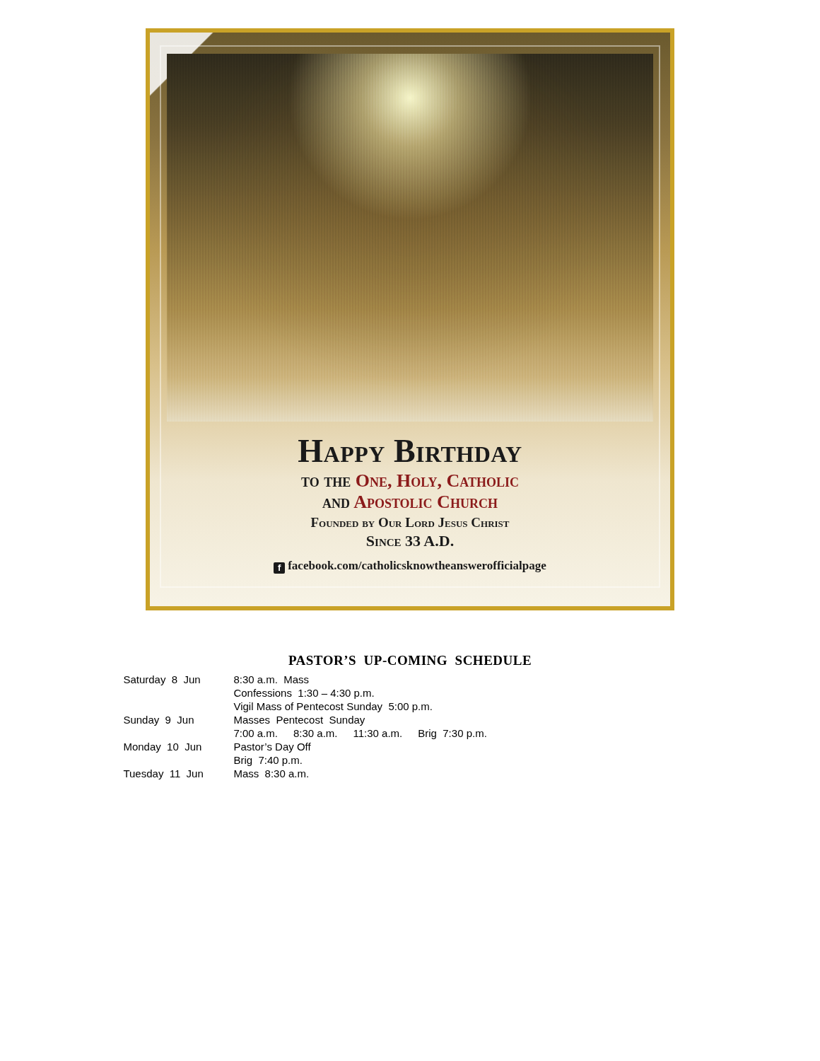Happy Birthday
to the One, Holy, Catholic
and Apostolic Church
Founded by Our Lord Jesus Christ
Since 33 A.D.
ffacebook.com/catholicsknowtheanswerofficialpage
PASTOR’S UP-COMING SCHEDULE
| Saturday 8 Jun | 8:30 a.m. Mass |
| | Confessions 1:30 – 4:30 p.m. |
| | Vigil Mass of Pentecost Sunday 5:00 p.m. |
| Sunday 9 Jun | Masses Pentecost Sunday |
| | 7:00 a.m. 8:30 a.m. 11:30 a.m. Brig 7:30 p.m. |
| Monday 10 Jun | Pastor’s Day Off |
| | Brig 7:40 p.m. |
| Tuesday 11 Jun | Mass 8:30 a.m. |